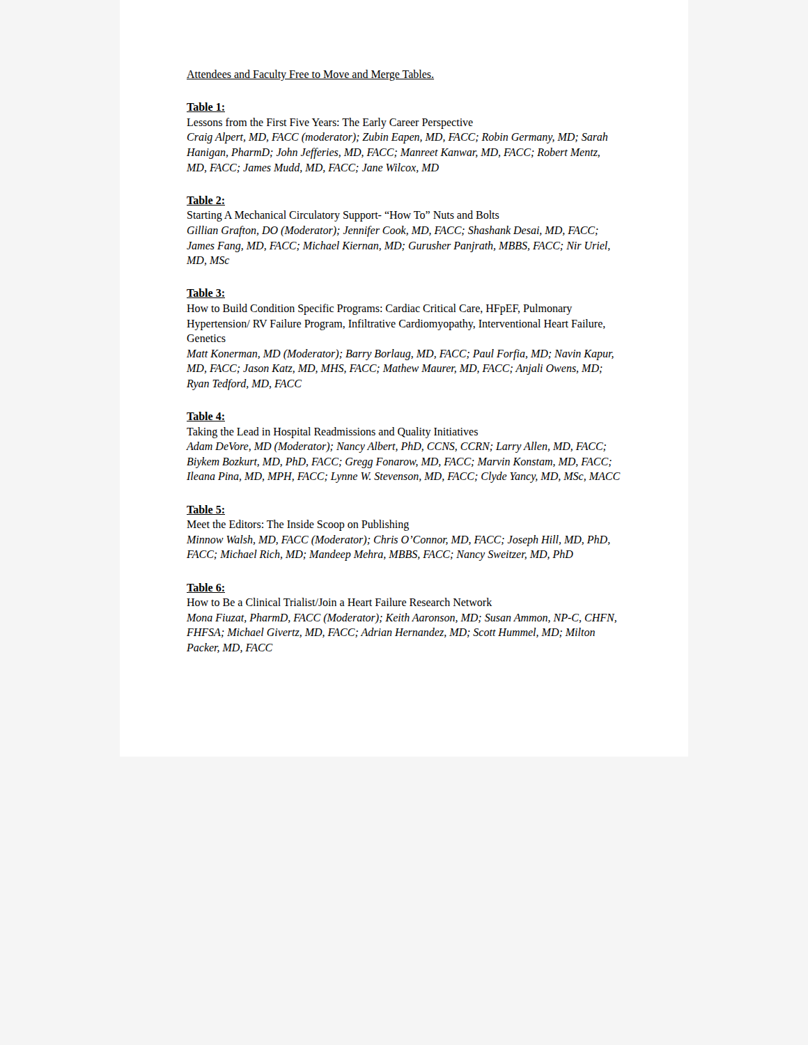Attendees and Faculty Free to Move and Merge Tables.
Table 1:
Lessons from the First Five Years: The Early Career Perspective
Craig Alpert, MD, FACC (moderator); Zubin Eapen, MD, FACC; Robin Germany, MD; Sarah Hanigan, PharmD; John Jefferies, MD, FACC; Manreet Kanwar, MD, FACC; Robert Mentz, MD, FACC; James Mudd, MD, FACC; Jane Wilcox, MD
Table 2:
Starting A Mechanical Circulatory Support- “How To” Nuts and Bolts
Gillian Grafton, DO (Moderator); Jennifer Cook, MD, FACC; Shashank Desai, MD, FACC; James Fang, MD, FACC; Michael Kiernan, MD; Gurusher Panjrath, MBBS, FACC; Nir Uriel, MD, MSc
Table 3:
How to Build Condition Specific Programs: Cardiac Critical Care, HFpEF, Pulmonary Hypertension/ RV Failure Program, Infiltrative Cardiomyopathy, Interventional Heart Failure, Genetics
Matt Konerman, MD (Moderator); Barry Borlaug, MD, FACC; Paul Forfia, MD; Navin Kapur, MD, FACC; Jason Katz, MD, MHS, FACC; Mathew Maurer, MD, FACC; Anjali Owens, MD; Ryan Tedford, MD, FACC
Table 4:
Taking the Lead in Hospital Readmissions and Quality Initiatives
Adam DeVore, MD (Moderator); Nancy Albert, PhD, CCNS, CCRN; Larry Allen, MD, FACC; Biykem Bozkurt, MD, PhD, FACC; Gregg Fonarow, MD, FACC; Marvin Konstam, MD, FACC; Ileana Pina, MD, MPH, FACC; Lynne W. Stevenson, MD, FACC; Clyde Yancy, MD, MSc, MACC
Table 5:
Meet the Editors: The Inside Scoop on Publishing
Minnow Walsh, MD, FACC (Moderator); Chris O’Connor, MD, FACC; Joseph Hill, MD, PhD, FACC; Michael Rich, MD; Mandeep Mehra, MBBS, FACC; Nancy Sweitzer, MD, PhD
Table 6:
How to Be a Clinical Trialist/Join a Heart Failure Research Network
Mona Fiuzat, PharmD, FACC (Moderator); Keith Aaronson, MD; Susan Ammon, NP-C, CHFN, FHFSA; Michael Givertz, MD, FACC; Adrian Hernandez, MD; Scott Hummel, MD; Milton Packer, MD, FACC